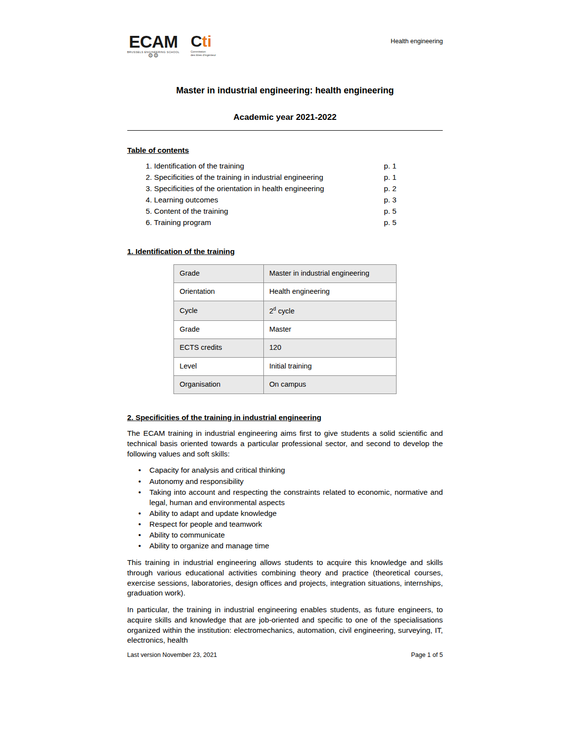ECAM
Brussels Engineering School
⚙⚙
Cti
Commission
des titres d'ingénieur
Health engineering
Master in industrial engineering: health engineering
Academic year 2021-2022
Table of contents
1. Identification of the training p. 1
2. Specificities of the training in industrial engineering p. 1
3. Specificities of the orientation in health engineering p. 2
4. Learning outcomes p. 3
5. Content of the training p. 5
6. Training program p. 5
1. Identification of the training
| Grade | Master in industrial engineering |
| Orientation | Health engineering |
| Cycle | 2 d cycle |
| Grade | Master |
| ECTS credits | 120 |
| Level | Initial training |
| Organisation | On campus |
2. Specificities of the training in industrial engineering
The ECAM training in industrial engineering aims first to give students a solid scientific and technical basis oriented towards a particular professional sector, and second to develop the following values and soft skills:
Capacity for analysis and critical thinking
Autonomy and responsibility
Taking into account and respecting the constraints related to economic, normative and legal, human and environmental aspects
Ability to adapt and update knowledge
Respect for people and teamwork
Ability to communicate
Ability to organize and manage time
This training in industrial engineering allows students to acquire this knowledge and skills through various educational activities combining theory and practice (theoretical courses, exercise sessions, laboratories, design offices and projects, integration situations, internships, graduation work).
In particular, the training in industrial engineering enables students, as future engineers, to acquire skills and knowledge that are job-oriented and specific to one of the specialisations organized within the institution: electromechanics, automation, civil engineering, surveying, IT, electronics, health
Last version November 23, 2021 Page 1 of 5